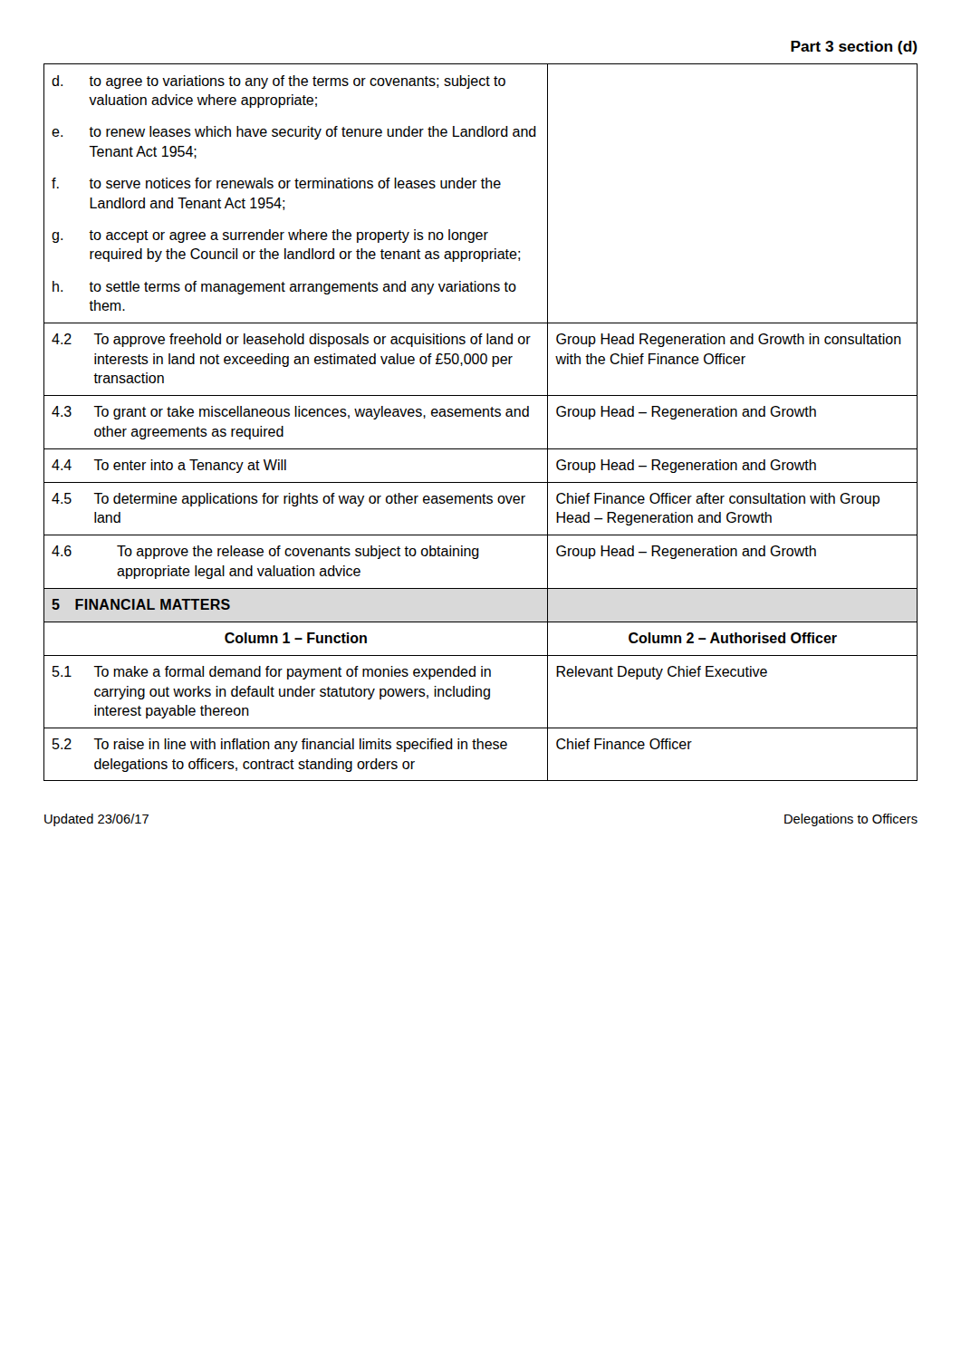Part 3 section (d)
| / d. / to agree to variations to any of the terms or covenants; subject to valuation advice where appropriate; / / e. / to renew leases which have security of tenure under the Landlord and Tenant Act 1954; / / f. / to serve notices for renewals or terminations of leases under the Landlord and Tenant Act 1954; / / g. / to accept or agree a surrender where the property is no longer required by the Council or the landlord or the tenant as appropriate; / / h. / to settle terms of management arrangements and any variations to them. / | |
| 4.2 To approve freehold or leasehold disposals or acquisitions of land or interests in land not exceeding an estimated value of £50,000 per transaction | Group Head Regeneration and Growth in consultation with the Chief Finance Officer |
| 4.3 To grant or take miscellaneous licences, wayleaves, easements and other agreements as required | Group Head – Regeneration and Growth |
| 4.4 To enter into a Tenancy at Will | Group Head – Regeneration and Growth |
| 4.5 To determine applications for rights of way or other easements over land | Chief Finance Officer after consultation with Group Head – Regeneration and Growth |
| 4.6 To approve the release of covenants subject to obtaining appropriate legal and valuation advice | Group Head – Regeneration and Growth |
| 5 FINANCIAL MATTERS | |
| Column 1 – Function | Column 2 – Authorised Officer |
| 5.1 To make a formal demand for payment of monies expended in carrying out works in default under statutory powers, including interest payable thereon | Relevant Deputy Chief Executive |
| 5.2 To raise in line with inflation any financial limits specified in these delegations to officers, contract standing orders or | Chief Finance Officer |
Updated 23/06/17
Delegations to Officers